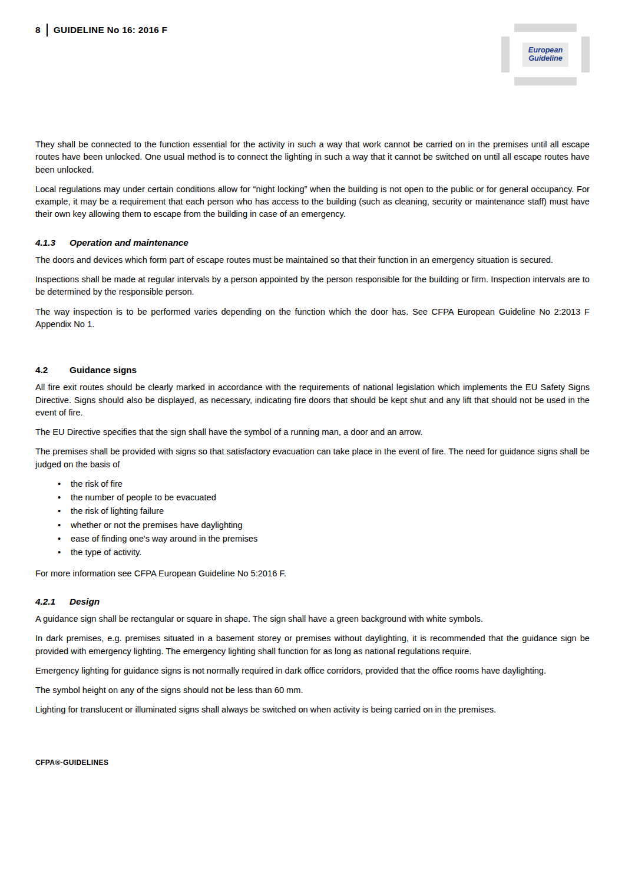8 GUIDELINE No 16: 2016 F
European Guideline
They shall be connected to the function essential for the activity in such a way that work cannot be carried on in the premises until all escape routes have been unlocked. One usual method is to connect the lighting in such a way that it cannot be switched on until all escape routes have been unlocked.
Local regulations may under certain conditions allow for “night locking” when the building is not open to the public or for general occupancy. For example, it may be a requirement that each person who has access to the building (such as cleaning, security or maintenance staff) must have their own key allowing them to escape from the building in case of an emergency.
4.1.3 Operation and maintenance
The doors and devices which form part of escape routes must be maintained so that their function in an emergency situation is secured.
Inspections shall be made at regular intervals by a person appointed by the person responsible for the building or firm. Inspection intervals are to be determined by the responsible person.
The way inspection is to be performed varies depending on the function which the door has. See CFPA European Guideline No 2:2013 F Appendix No 1.
4.2 Guidance signs
All fire exit routes should be clearly marked in accordance with the requirements of national legislation which implements the EU Safety Signs Directive. Signs should also be displayed, as necessary, indicating fire doors that should be kept shut and any lift that should not be used in the event of fire.
The EU Directive specifies that the sign shall have the symbol of a running man, a door and an arrow.
The premises shall be provided with signs so that satisfactory evacuation can take place in the event of fire. The need for guidance signs shall be judged on the basis of
the risk of fire
the number of people to be evacuated
the risk of lighting failure
whether or not the premises have daylighting
ease of finding one's way around in the premises
the type of activity.
For more information see CFPA European Guideline No 5:2016 F.
4.2.1 Design
A guidance sign shall be rectangular or square in shape. The sign shall have a green background with white symbols.
In dark premises, e.g. premises situated in a basement storey or premises without daylighting, it is recommended that the guidance sign be provided with emergency lighting. The emergency lighting shall function for as long as national regulations require.
Emergency lighting for guidance signs is not normally required in dark office corridors, provided that the office rooms have daylighting.
The symbol height on any of the signs should not be less than 60 mm.
Lighting for translucent or illuminated signs shall always be switched on when activity is being carried on in the premises.
CFPA®-GUIDELINES